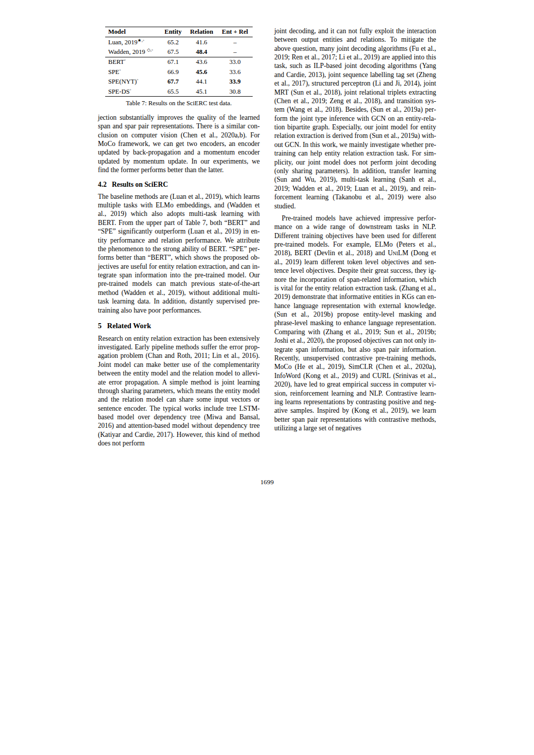| Model | Entity | Relation | Ent + Rel |
| --- | --- | --- | --- |
| Luan, 2019 ★,◦ | 65.2 | 41.6 | – |
| Wadden, 2019 ◇,◦ | 67.5 | 48.4 | – |
| BERT ◦ | 67.1 | 43.6 | 33.0 |
| SPE ◦ | 66.9 | 45.6 | 33.6 |
| SPE(NYT) ◦ | 67.7 | 44.1 | 33.9 |
| SPE-DS ◦ | 65.5 | 45.1 | 30.8 |
Table 7: Results on the SciERC test data.
jection substantially improves the quality of the learned span and spar pair representations. There is a similar conclusion on computer vision (Chen et al., 2020a,b). For MoCo framework, we can get two encoders, an encoder updated by back-propagation and a momentum encoder updated by momentum update. In our experiments, we find the former performs better than the latter.
4.2 Results on SciERC
The baseline methods are (Luan et al., 2019), which learns multiple tasks with ELMo embeddings, and (Wadden et al., 2019) which also adopts multi-task learning with BERT. From the upper part of Table 7, both “BERT” and “SPE” significantly outperform (Luan et al., 2019) in entity performance and relation performance. We attribute the phenomenon to the strong ability of BERT. “SPE” performs better than “BERT”, which shows the proposed objectives are useful for entity relation extraction, and can integrate span information into the pre-trained model. Our pre-trained models can match previous state-of-the-art method (Wadden et al., 2019), without additional multi-task learning data. In addition, distantly supervised pre-training also have poor performances.
5 Related Work
Research on entity relation extraction has been extensively investigated. Early pipeline methods suffer the error propagation problem (Chan and Roth, 2011; Lin et al., 2016). Joint model can make better use of the complementarity between the entity model and the relation model to alleviate error propagation. A simple method is joint learning through sharing parameters, which means the entity model and the relation model can share some input vectors or sentence encoder. The typical works include tree LSTM-based model over dependency tree (Miwa and Bansal, 2016) and attention-based model without dependency tree (Katiyar and Cardie, 2017). However, this kind of method does not perform
joint decoding, and it can not fully exploit the interaction between output entities and relations. To mitigate the above question, many joint decoding algorithms (Fu et al., 2019; Ren et al., 2017; Li et al., 2019) are applied into this task, such as ILP-based joint decoding algorithms (Yang and Cardie, 2013), joint sequence labelling tag set (Zheng et al., 2017), structured perceptron (Li and Ji, 2014), joint MRT (Sun et al., 2018), joint relational triplets extracting (Chen et al., 2019; Zeng et al., 2018), and transition system (Wang et al., 2018). Besides, (Sun et al., 2019a) perform the joint type inference with GCN on an entity-relation bipartite graph. Especially, our joint model for entity relation extraction is derived from (Sun et al., 2019a) without GCN. In this work, we mainly investigate whether pre-training can help entity relation extraction task. For simplicity, our joint model does not perform joint decoding (only sharing parameters). In addition, transfer learning (Sun and Wu, 2019), multi-task learning (Sanh et al., 2019; Wadden et al., 2019; Luan et al., 2019), and reinforcement learning (Takanobu et al., 2019) were also studied.
Pre-trained models have achieved impressive performance on a wide range of downstream tasks in NLP. Different training objectives have been used for different pre-trained models. For example, ELMo (Peters et al., 2018), BERT (Devlin et al., 2018) and UniLM (Dong et al., 2019) learn different token level objectives and sentence level objectives. Despite their great success, they ignore the incorporation of span-related information, which is vital for the entity relation extraction task. (Zhang et al., 2019) demonstrate that informative entities in KGs can enhance language representation with external knowledge. (Sun et al., 2019b) propose entity-level masking and phrase-level masking to enhance language representation. Comparing with (Zhang et al., 2019; Sun et al., 2019b; Joshi et al., 2020), the proposed objectives can not only integrate span information, but also span pair information. Recently, unsupervised contrastive pre-training methods, MoCo (He et al., 2019), SimCLR (Chen et al., 2020a), InfoWord (Kong et al., 2019) and CURL (Srinivas et al., 2020), have led to great empirical success in computer vision, reinforcement learning and NLP. Contrastive learning learns representations by contrasting positive and negative samples. Inspired by (Kong et al., 2019), we learn better span pair representations with contrastive methods, utilizing a large set of negatives
1699